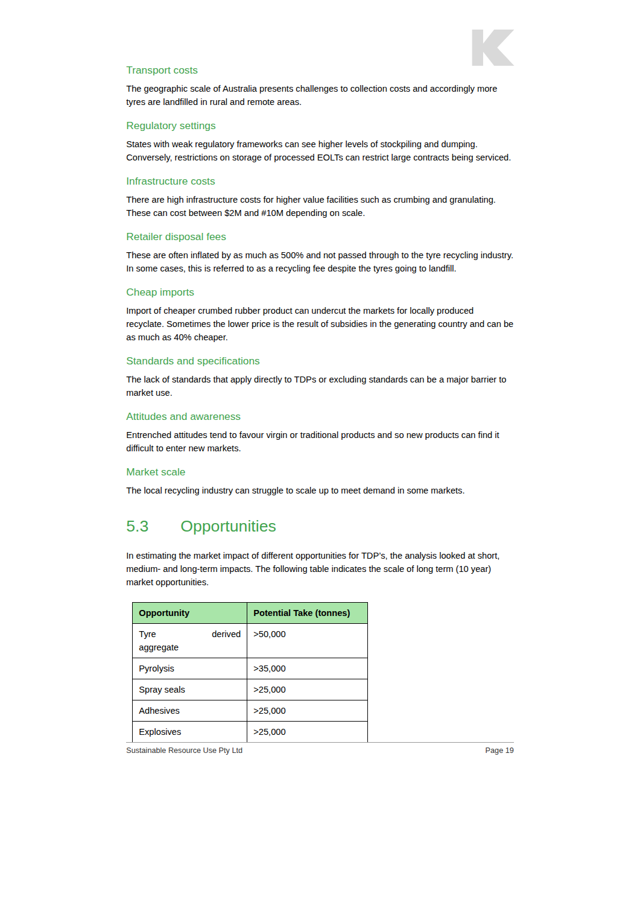Transport costs
The geographic scale of Australia presents challenges to collection costs and accordingly more tyres are landfilled in rural and remote areas.
Regulatory settings
States with weak regulatory frameworks can see higher levels of stockpiling and dumping. Conversely, restrictions on storage of processed EOLTs can restrict large contracts being serviced.
Infrastructure costs
There are high infrastructure costs for higher value facilities such as crumbing and granulating. These can cost between $2M and #10M depending on scale.
Retailer disposal fees
These are often inflated by as much as 500% and not passed through to the tyre recycling industry. In some cases, this is referred to as a recycling fee despite the tyres going to landfill.
Cheap imports
Import of cheaper crumbed rubber product can undercut the markets for locally produced recyclate. Sometimes the lower price is the result of subsidies in the generating country and can be as much as 40% cheaper.
Standards and specifications
The lack of standards that apply directly to TDPs or excluding standards can be a major barrier to market use.
Attitudes and awareness
Entrenched attitudes tend to favour virgin or traditional products and so new products can find it difficult to enter new markets.
Market scale
The local recycling industry can struggle to scale up to meet demand in some markets.
5.3 Opportunities
In estimating the market impact of different opportunities for TDP’s, the analysis looked at short, medium- and long-term impacts. The following table indicates the scale of long term (10 year) market opportunities.
| Opportunity | Potential Take (tonnes) |
| --- | --- |
| Tyre derived aggregate | >50,000 |
| Pyrolysis | >35,000 |
| Spray seals | >25,000 |
| Adhesives | >25,000 |
| Explosives | >25,000 |
Sustainable Resource Use Pty Ltd Page 19